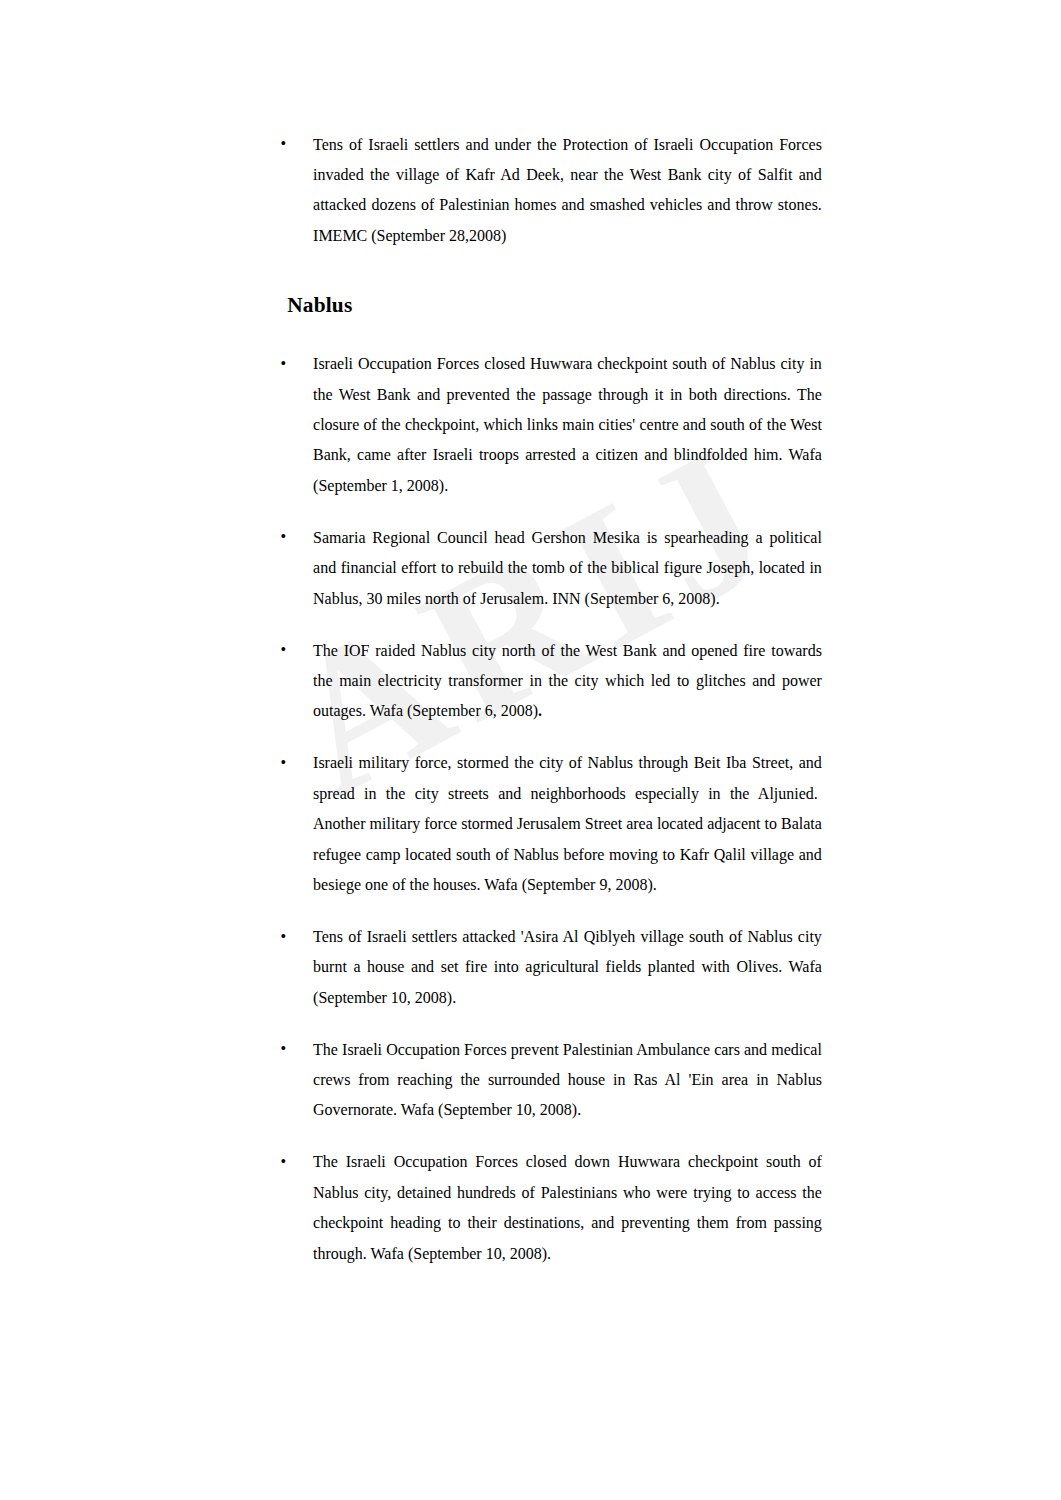ARIJ
Tens of Israeli settlers and under the Protection of Israeli Occupation Forces invaded the village of Kafr Ad Deek, near the West Bank city of Salfit and attacked dozens of Palestinian homes and smashed vehicles and throw stones. IMEMC (September 28,2008)
Nablus
Israeli Occupation Forces closed Huwwara checkpoint south of Nablus city in the West Bank and prevented the passage through it in both directions. The closure of the checkpoint, which links main cities' centre and south of the West Bank, came after Israeli troops arrested a citizen and blindfolded him. Wafa (September 1, 2008).
Samaria Regional Council head Gershon Mesika is spearheading a political and financial effort to rebuild the tomb of the biblical figure Joseph, located in Nablus, 30 miles north of Jerusalem. INN (September 6, 2008).
The IOF raided Nablus city north of the West Bank and opened fire towards the main electricity transformer in the city which led to glitches and power outages. Wafa (September 6, 2008).
Israeli military force, stormed the city of Nablus through Beit Iba Street, and spread in the city streets and neighborhoods especially in the Aljunied. Another military force stormed Jerusalem Street area located adjacent to Balata refugee camp located south of Nablus before moving to Kafr Qalil village and besiege one of the houses. Wafa (September 9, 2008).
Tens of Israeli settlers attacked 'Asira Al Qiblyeh village south of Nablus city burnt a house and set fire into agricultural fields planted with Olives. Wafa (September 10, 2008).
The Israeli Occupation Forces prevent Palestinian Ambulance cars and medical crews from reaching the surrounded house in Ras Al 'Ein area in Nablus Governorate. Wafa (September 10, 2008).
The Israeli Occupation Forces closed down Huwwara checkpoint south of Nablus city, detained hundreds of Palestinians who were trying to access the checkpoint heading to their destinations, and preventing them from passing through. Wafa (September 10, 2008).